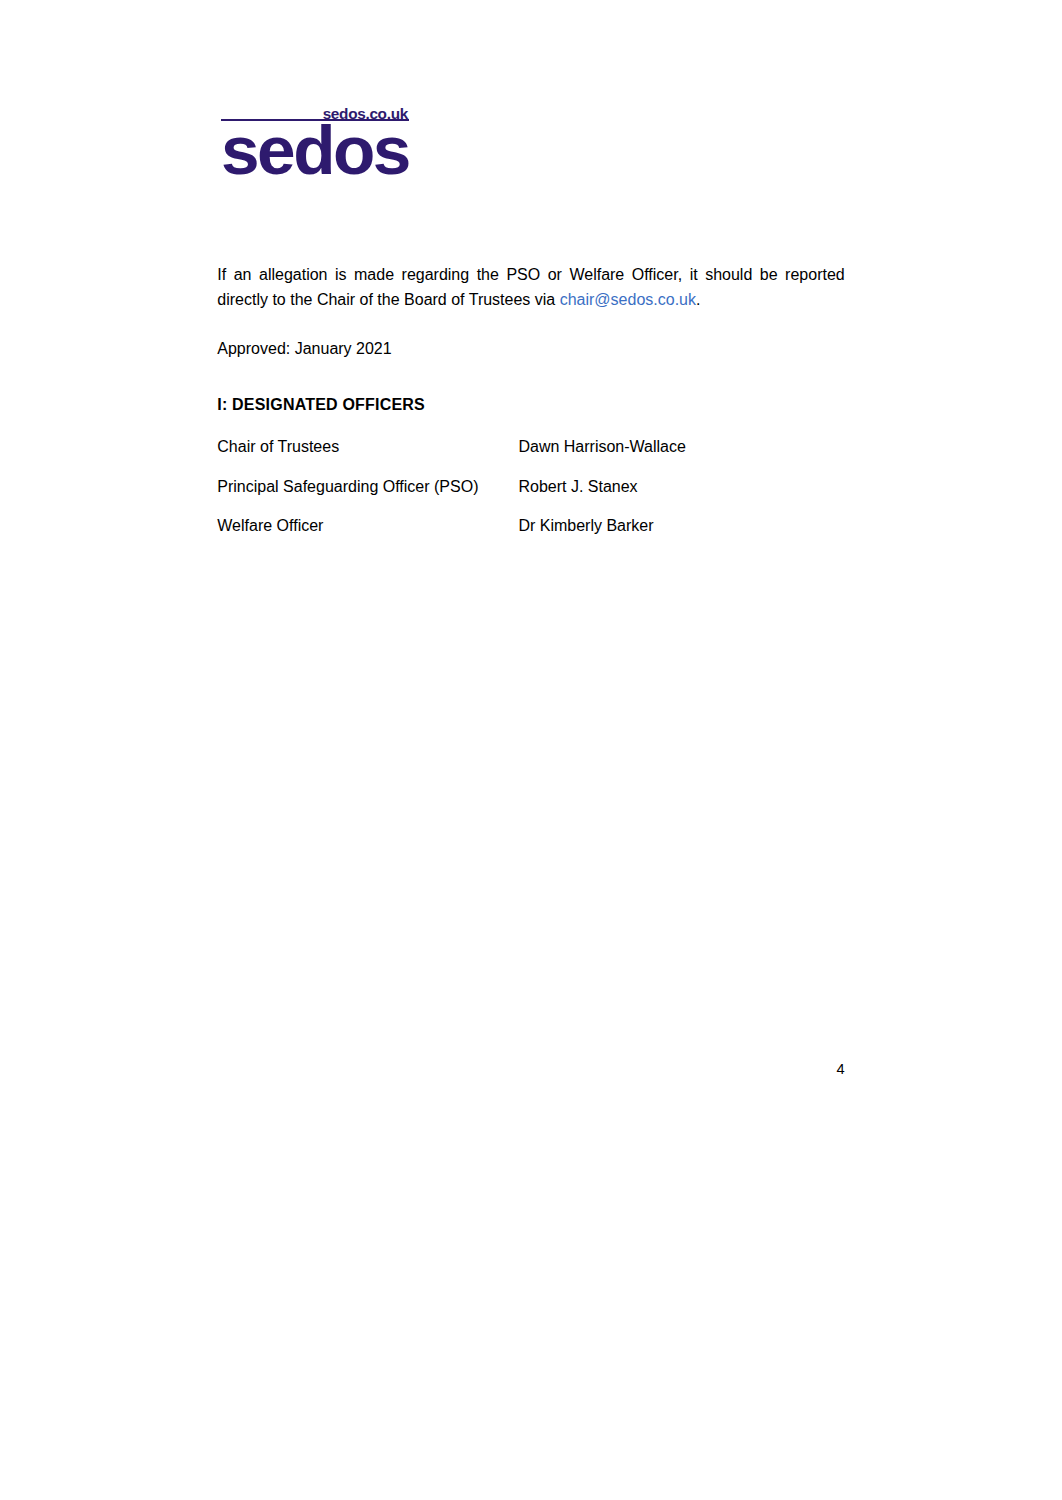sedos.co.uk
sedos
If an allegation is made regarding the PSO or Welfare Officer, it should be reported directly to the Chair of the Board of Trustees via chair@sedos.co.uk.
Approved: January 2021
I: DESIGNATED OFFICERS
| Chair of Trustees | Dawn Harrison-Wallace |
| Principal Safeguarding Officer (PSO) | Robert J. Stanex |
| Welfare Officer | Dr Kimberly Barker |
4